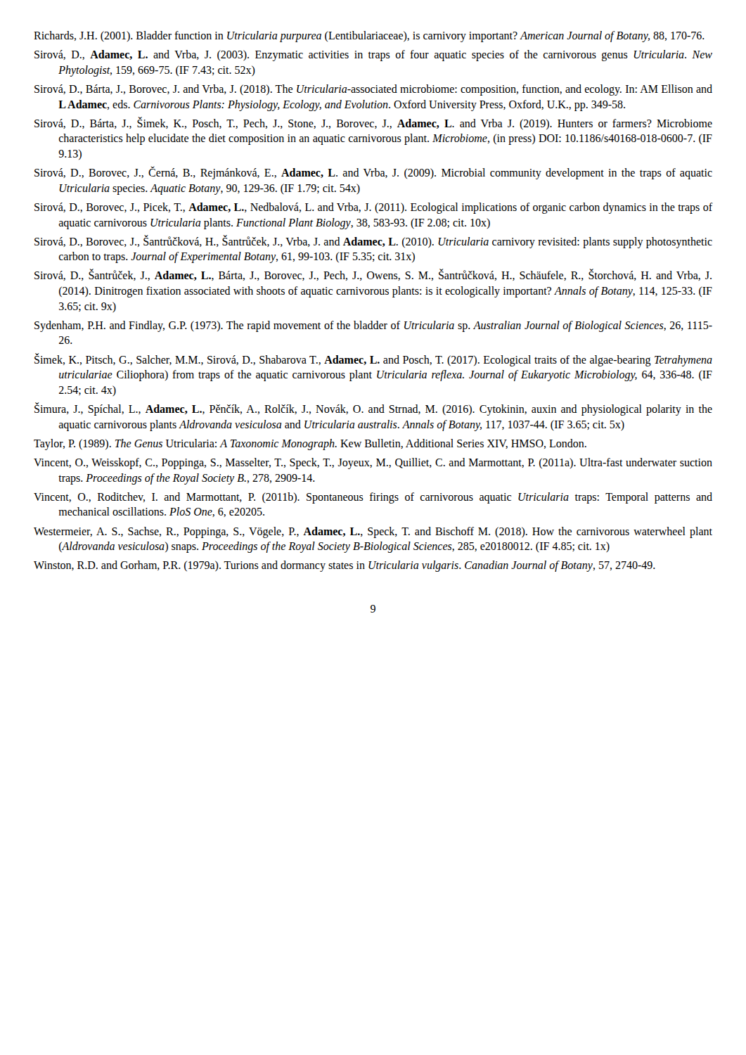Richards, J.H. (2001). Bladder function in Utricularia purpurea (Lentibulariaceae), is carnivory important? American Journal of Botany, 88, 170-76.
Sirová, D., Adamec, L. and Vrba, J. (2003). Enzymatic activities in traps of four aquatic species of the carnivorous genus Utricularia. New Phytologist, 159, 669-75. (IF 7.43; cit. 52x)
Sirová, D., Bárta, J., Borovec, J. and Vrba, J. (2018). The Utricularia-associated microbiome: composition, function, and ecology. In: AM Ellison and L Adamec, eds. Carnivorous Plants: Physiology, Ecology, and Evolution. Oxford University Press, Oxford, U.K., pp. 349-58.
Sirová, D., Bárta, J., Šimek, K., Posch, T., Pech, J., Stone, J., Borovec, J., Adamec, L. and Vrba J. (2019). Hunters or farmers? Microbiome characteristics help elucidate the diet composition in an aquatic carnivorous plant. Microbiome, (in press) DOI: 10.1186/s40168-018-0600-7. (IF 9.13)
Sirová, D., Borovec, J., Černá, B., Rejmánková, E., Adamec, L. and Vrba, J. (2009). Microbial community development in the traps of aquatic Utricularia species. Aquatic Botany, 90, 129-36. (IF 1.79; cit. 54x)
Sirová, D., Borovec, J., Picek, T., Adamec, L., Nedbalová, L. and Vrba, J. (2011). Ecological implications of organic carbon dynamics in the traps of aquatic carnivorous Utricularia plants. Functional Plant Biology, 38, 583-93. (IF 2.08; cit. 10x)
Sirová, D., Borovec, J., Šantrůčková, H., Šantrůček, J., Vrba, J. and Adamec, L. (2010). Utricularia carnivory revisited: plants supply photosynthetic carbon to traps. Journal of Experimental Botany, 61, 99-103. (IF 5.35; cit. 31x)
Sirová, D., Šantrůček, J., Adamec, L., Bárta, J., Borovec, J., Pech, J., Owens, S. M., Šantrůčková, H., Schäufele, R., Štorchová, H. and Vrba, J. (2014). Dinitrogen fixation associated with shoots of aquatic carnivorous plants: is it ecologically important? Annals of Botany, 114, 125-33. (IF 3.65; cit. 9x)
Sydenham, P.H. and Findlay, G.P. (1973). The rapid movement of the bladder of Utricularia sp. Australian Journal of Biological Sciences, 26, 1115-26.
Šimek, K., Pitsch, G., Salcher, M.M., Sirová, D., Shabarova T., Adamec, L. and Posch, T. (2017). Ecological traits of the algae-bearing Tetrahymena utriculariae Ciliophora) from traps of the aquatic carnivorous plant Utricularia reflexa. Journal of Eukaryotic Microbiology, 64, 336-48. (IF 2.54; cit. 4x)
Šimura, J., Spíchal, L., Adamec, L., Pěnčík, A., Rolčík, J., Novák, O. and Strnad, M. (2016). Cytokinin, auxin and physiological polarity in the aquatic carnivorous plants Aldrovanda vesiculosa and Utricularia australis. Annals of Botany, 117, 1037-44. (IF 3.65; cit. 5x)
Taylor, P. (1989). The Genus Utricularia: A Taxonomic Monograph. Kew Bulletin, Additional Series XIV, HMSO, London.
Vincent, O., Weisskopf, C., Poppinga, S., Masselter, T., Speck, T., Joyeux, M., Quilliet, C. and Marmottant, P. (2011a). Ultra-fast underwater suction traps. Proceedings of the Royal Society B., 278, 2909-14.
Vincent, O., Roditchev, I. and Marmottant, P. (2011b). Spontaneous firings of carnivorous aquatic Utricularia traps: Temporal patterns and mechanical oscillations. PloS One, 6, e20205.
Westermeier, A. S., Sachse, R., Poppinga, S., Vögele, P., Adamec, L., Speck, T. and Bischoff M. (2018). How the carnivorous waterwheel plant (Aldrovanda vesiculosa) snaps. Proceedings of the Royal Society B-Biological Sciences, 285, e20180012. (IF 4.85; cit. 1x)
Winston, R.D. and Gorham, P.R. (1979a). Turions and dormancy states in Utricularia vulgaris. Canadian Journal of Botany, 57, 2740-49.
9